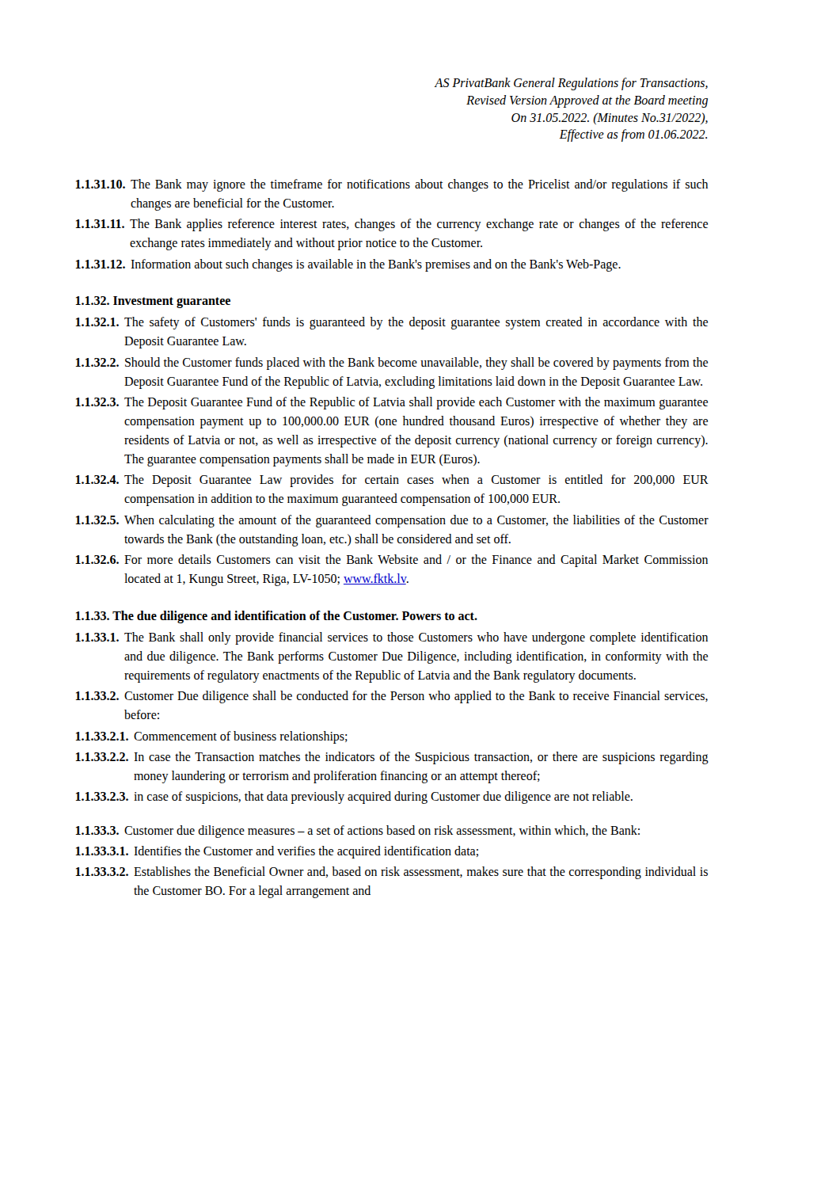AS PrivatBank General Regulations for Transactions,
Revised Version Approved at the Board meeting
On 31.05.2022. (Minutes No.31/2022),
Effective as from 01.06.2022.
1.1.31.10. The Bank may ignore the timeframe for notifications about changes to the Pricelist and/or regulations if such changes are beneficial for the Customer.
1.1.31.11. The Bank applies reference interest rates, changes of the currency exchange rate or changes of the reference exchange rates immediately and without prior notice to the Customer.
1.1.31.12. Information about such changes is available in the Bank's premises and on the Bank's Web-Page.
1.1.32. Investment guarantee
1.1.32.1. The safety of Customers' funds is guaranteed by the deposit guarantee system created in accordance with the Deposit Guarantee Law.
1.1.32.2. Should the Customer funds placed with the Bank become unavailable, they shall be covered by payments from the Deposit Guarantee Fund of the Republic of Latvia, excluding limitations laid down in the Deposit Guarantee Law.
1.1.32.3. The Deposit Guarantee Fund of the Republic of Latvia shall provide each Customer with the maximum guarantee compensation payment up to 100,000.00 EUR (one hundred thousand Euros) irrespective of whether they are residents of Latvia or not, as well as irrespective of the deposit currency (national currency or foreign currency). The guarantee compensation payments shall be made in EUR (Euros).
1.1.32.4. The Deposit Guarantee Law provides for certain cases when a Customer is entitled for 200,000 EUR compensation in addition to the maximum guaranteed compensation of 100,000 EUR.
1.1.32.5. When calculating the amount of the guaranteed compensation due to a Customer, the liabilities of the Customer towards the Bank (the outstanding loan, etc.) shall be considered and set off.
1.1.32.6. For more details Customers can visit the Bank Website and / or the Finance and Capital Market Commission located at 1, Kungu Street, Riga, LV-1050; www.fktk.lv.
1.1.33. The due diligence and identification of the Customer. Powers to act.
1.1.33.1. The Bank shall only provide financial services to those Customers who have undergone complete identification and due diligence. The Bank performs Customer Due Diligence, including identification, in conformity with the requirements of regulatory enactments of the Republic of Latvia and the Bank regulatory documents.
1.1.33.2. Customer Due diligence shall be conducted for the Person who applied to the Bank to receive Financial services, before:
1.1.33.2.1. Commencement of business relationships;
1.1.33.2.2. In case the Transaction matches the indicators of the Suspicious transaction, or there are suspicions regarding money laundering or terrorism and proliferation financing or an attempt thereof;
1.1.33.2.3. in case of suspicions, that data previously acquired during Customer due diligence are not reliable.
1.1.33.3. Customer due diligence measures – a set of actions based on risk assessment, within which, the Bank:
1.1.33.3.1. Identifies the Customer and verifies the acquired identification data;
1.1.33.3.2. Establishes the Beneficial Owner and, based on risk assessment, makes sure that the corresponding individual is the Customer BO. For a legal arrangement and